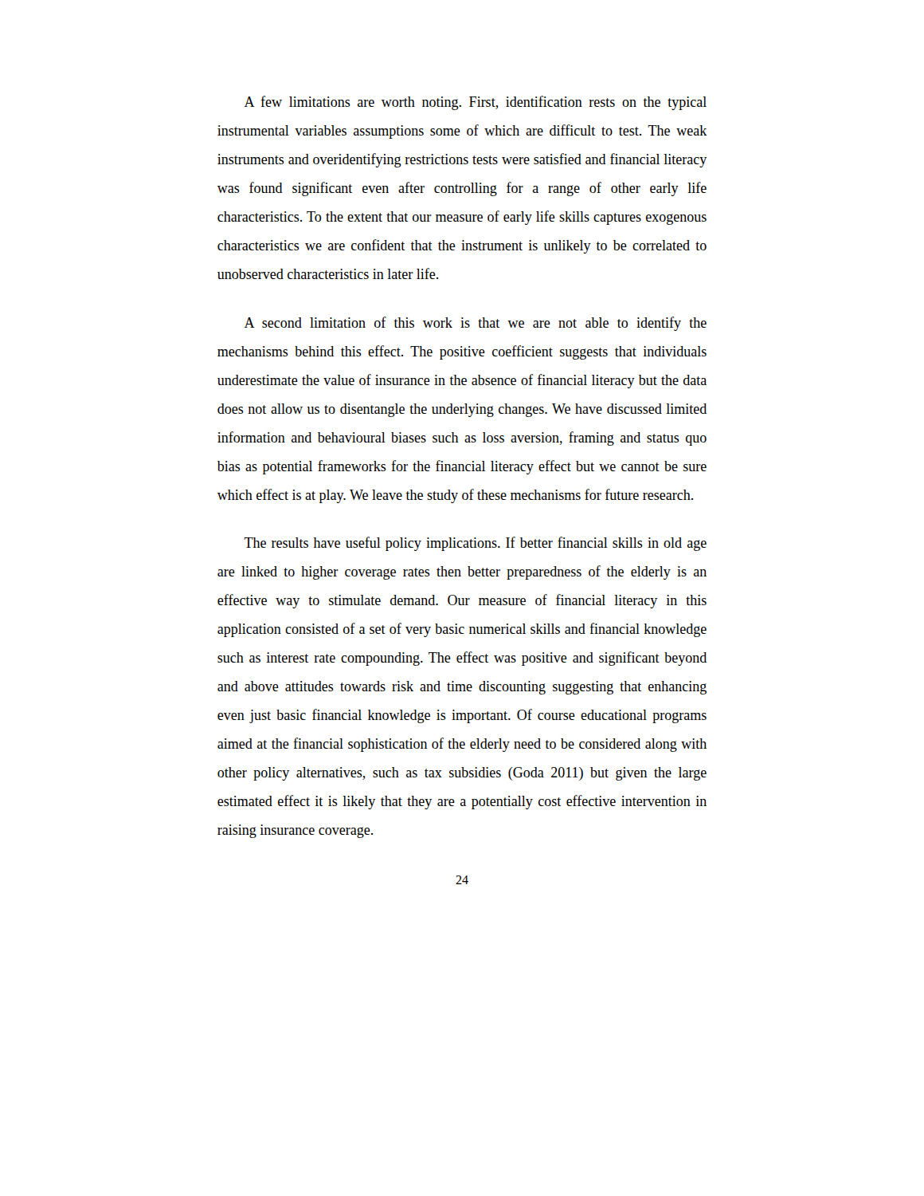A few limitations are worth noting. First, identification rests on the typical instrumental variables assumptions some of which are difficult to test. The weak instruments and overidentifying restrictions tests were satisfied and financial literacy was found significant even after controlling for a range of other early life characteristics. To the extent that our measure of early life skills captures exogenous characteristics we are confident that the instrument is unlikely to be correlated to unobserved characteristics in later life.
A second limitation of this work is that we are not able to identify the mechanisms behind this effect. The positive coefficient suggests that individuals underestimate the value of insurance in the absence of financial literacy but the data does not allow us to disentangle the underlying changes. We have discussed limited information and behavioural biases such as loss aversion, framing and status quo bias as potential frameworks for the financial literacy effect but we cannot be sure which effect is at play. We leave the study of these mechanisms for future research.
The results have useful policy implications. If better financial skills in old age are linked to higher coverage rates then better preparedness of the elderly is an effective way to stimulate demand. Our measure of financial literacy in this application consisted of a set of very basic numerical skills and financial knowledge such as interest rate compounding. The effect was positive and significant beyond and above attitudes towards risk and time discounting suggesting that enhancing even just basic financial knowledge is important. Of course educational programs aimed at the financial sophistication of the elderly need to be considered along with other policy alternatives, such as tax subsidies (Goda 2011) but given the large estimated effect it is likely that they are a potentially cost effective intervention in raising insurance coverage.
24